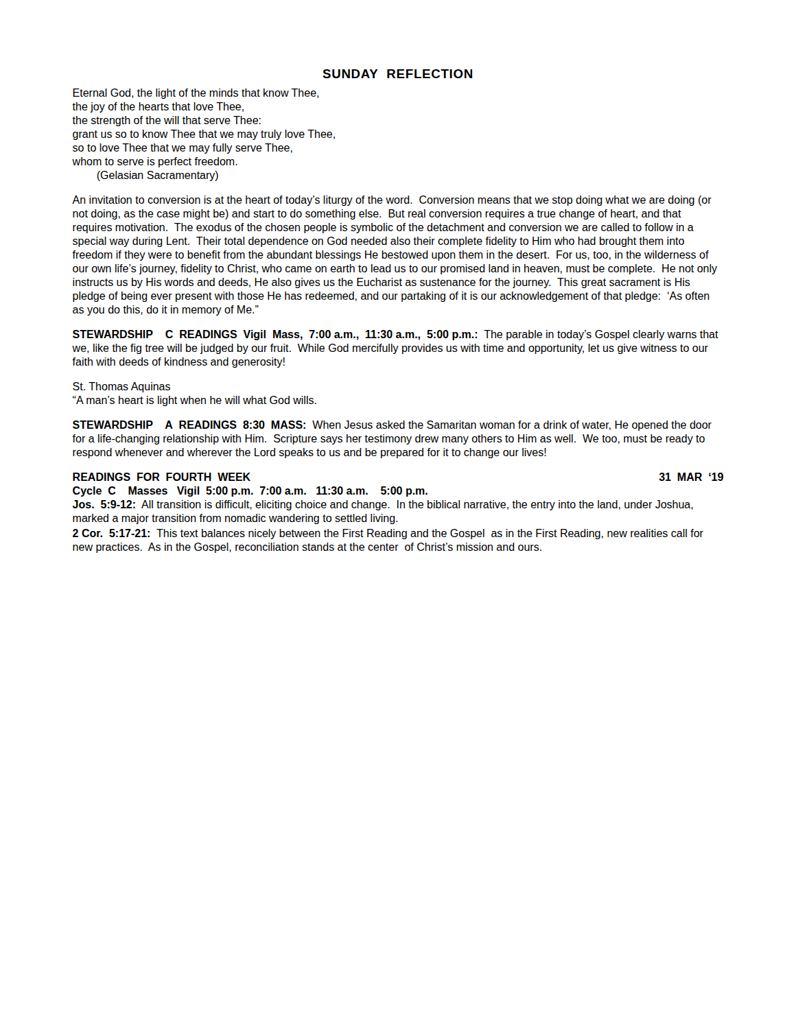SUNDAY REFLECTION
Eternal God, the light of the minds that know Thee,
the joy of the hearts that love Thee,
the strength of the will that serve Thee:
grant us so to know Thee that we may truly love Thee,
so to love Thee that we may fully serve Thee,
whom to serve is perfect freedom.
(Gelasian Sacramentary)
An invitation to conversion is at the heart of today’s liturgy of the word. Conversion means that we stop doing what we are doing (or not doing, as the case might be) and start to do something else. But real conversion requires a true change of heart, and that requires motivation. The exodus of the chosen people is symbolic of the detachment and conversion we are called to follow in a special way during Lent. Their total dependence on God needed also their complete fidelity to Him who had brought them into freedom if they were to benefit from the abundant blessings He bestowed upon them in the desert. For us, too, in the wilderness of our own life’s journey, fidelity to Christ, who came on earth to lead us to our promised land in heaven, must be complete. He not only instructs us by His words and deeds, He also gives us the Eucharist as sustenance for the journey. This great sacrament is His pledge of being ever present with those He has redeemed, and our partaking of it is our acknowledgement of that pledge: ‘As often as you do this, do it in memory of Me.”
STEWARDSHIP C READINGS Vigil Mass, 7:00 a.m., 11:30 a.m., 5:00 p.m.: The parable in today’s Gospel clearly warns that we, like the fig tree will be judged by our fruit. While God mercifully provides us with time and opportunity, let us give witness to our faith with deeds of kindness and generosity!
St. Thomas Aquinas
“A man’s heart is light when he will what God wills.
STEWARDSHIP A READINGS 8:30 MASS: When Jesus asked the Samaritan woman for a drink of water, He opened the door for a life-changing relationship with Him. Scripture says her testimony drew many others to Him as well. We too, must be ready to respond whenever and wherever the Lord speaks to us and be prepared for it to change our lives!
READINGS FOR FOURTH WEEK 31 MAR ‘19
Cycle C Masses Vigil 5:00 p.m. 7:00 a.m. 11:30 a.m. 5:00 p.m.
Jos. 5:9-12: All transition is difficult, eliciting choice and change. In the biblical narrative, the entry into the land, under Joshua, marked a major transition from nomadic wandering to settled living.
2 Cor. 5:17-21: This text balances nicely between the First Reading and the Gospel as in the First Reading, new realities call for new practices. As in the Gospel, reconciliation stands at the center of Christ’s mission and ours.